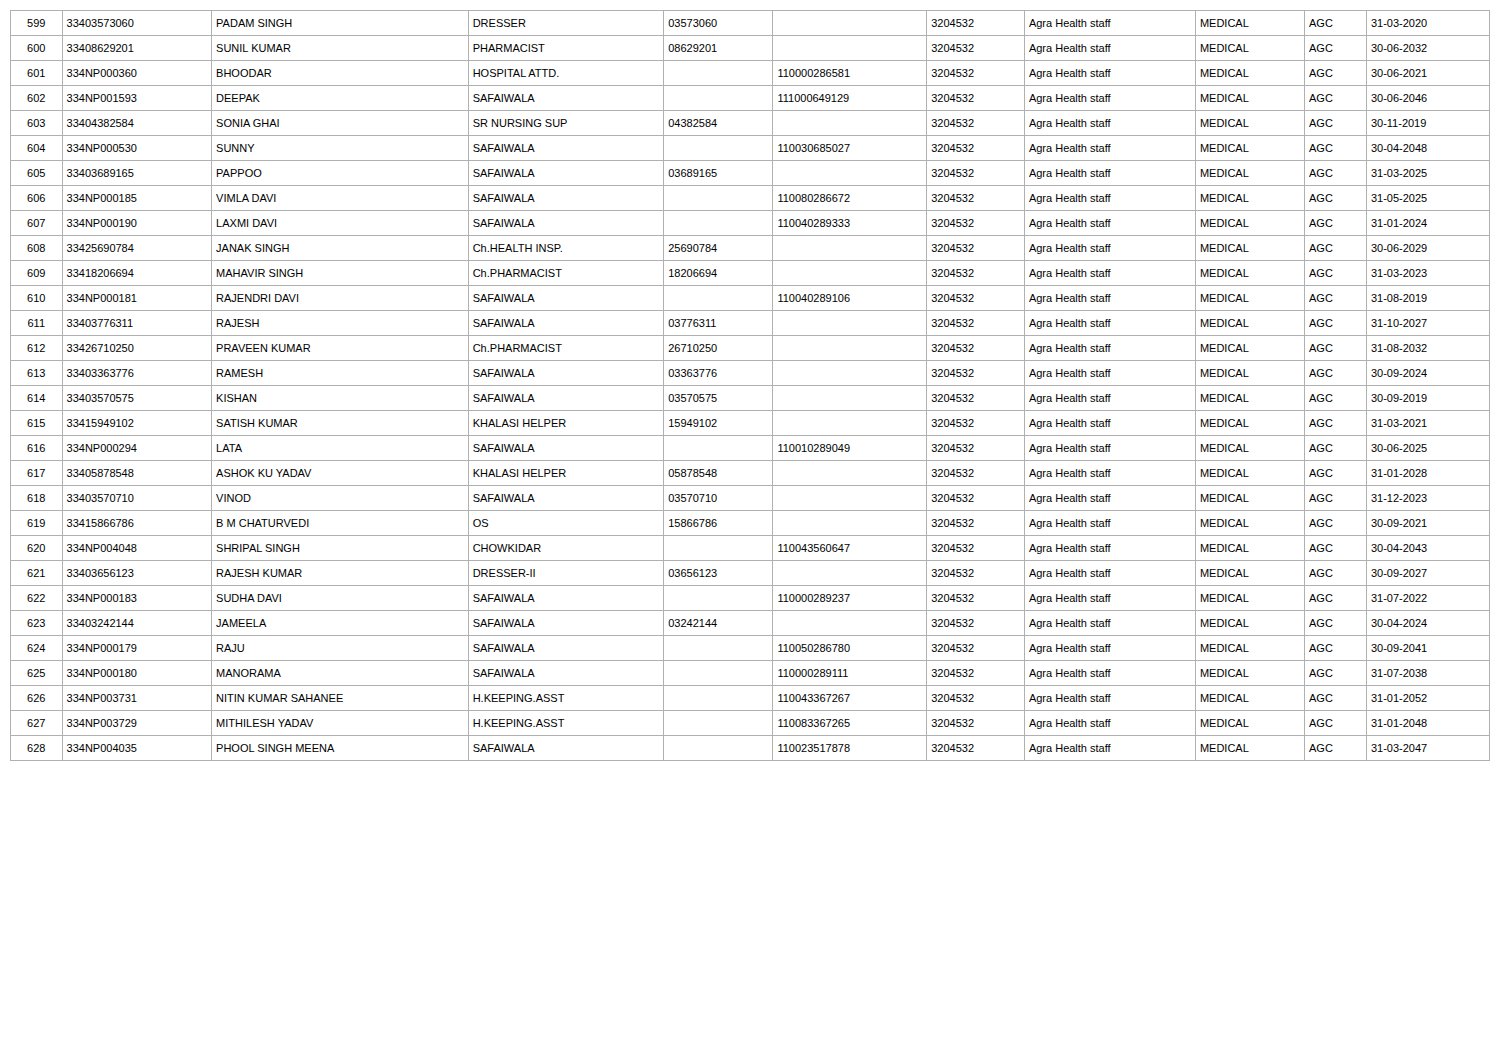| 599 | 33403573060 | PADAM SINGH | DRESSER | 03573060 | | 3204532 | Agra Health staff | MEDICAL | AGC | 31-03-2020 |
| 600 | 33408629201 | SUNIL KUMAR | PHARMACIST | 08629201 | | 3204532 | Agra Health staff | MEDICAL | AGC | 30-06-2032 |
| 601 | 334NP000360 | BHOODAR | HOSPITAL ATTD. | | 110000286581 | 3204532 | Agra Health staff | MEDICAL | AGC | 30-06-2021 |
| 602 | 334NP001593 | DEEPAK | SAFAIWALA | | 111000649129 | 3204532 | Agra Health staff | MEDICAL | AGC | 30-06-2046 |
| 603 | 33404382584 | SONIA GHAI | SR NURSING SUP | 04382584 | | 3204532 | Agra Health staff | MEDICAL | AGC | 30-11-2019 |
| 604 | 334NP000530 | SUNNY | SAFAIWALA | | 110030685027 | 3204532 | Agra Health staff | MEDICAL | AGC | 30-04-2048 |
| 605 | 33403689165 | PAPPOO | SAFAIWALA | 03689165 | | 3204532 | Agra Health staff | MEDICAL | AGC | 31-03-2025 |
| 606 | 334NP000185 | VIMLA DAVI | SAFAIWALA | | 110080286672 | 3204532 | Agra Health staff | MEDICAL | AGC | 31-05-2025 |
| 607 | 334NP000190 | LAXMI DAVI | SAFAIWALA | | 110040289333 | 3204532 | Agra Health staff | MEDICAL | AGC | 31-01-2024 |
| 608 | 33425690784 | JANAK SINGH | Ch.HEALTH INSP. | 25690784 | | 3204532 | Agra Health staff | MEDICAL | AGC | 30-06-2029 |
| 609 | 33418206694 | MAHAVIR SINGH | Ch.PHARMACIST | 18206694 | | 3204532 | Agra Health staff | MEDICAL | AGC | 31-03-2023 |
| 610 | 334NP000181 | RAJENDRI DAVI | SAFAIWALA | | 110040289106 | 3204532 | Agra Health staff | MEDICAL | AGC | 31-08-2019 |
| 611 | 33403776311 | RAJESH | SAFAIWALA | 03776311 | | 3204532 | Agra Health staff | MEDICAL | AGC | 31-10-2027 |
| 612 | 33426710250 | PRAVEEN KUMAR | Ch.PHARMACIST | 26710250 | | 3204532 | Agra Health staff | MEDICAL | AGC | 31-08-2032 |
| 613 | 33403363776 | RAMESH | SAFAIWALA | 03363776 | | 3204532 | Agra Health staff | MEDICAL | AGC | 30-09-2024 |
| 614 | 33403570575 | KISHAN | SAFAIWALA | 03570575 | | 3204532 | Agra Health staff | MEDICAL | AGC | 30-09-2019 |
| 615 | 33415949102 | SATISH KUMAR | KHALASI HELPER | 15949102 | | 3204532 | Agra Health staff | MEDICAL | AGC | 31-03-2021 |
| 616 | 334NP000294 | LATA | SAFAIWALA | | 110010289049 | 3204532 | Agra Health staff | MEDICAL | AGC | 30-06-2025 |
| 617 | 33405878548 | ASHOK KU YADAV | KHALASI HELPER | 05878548 | | 3204532 | Agra Health staff | MEDICAL | AGC | 31-01-2028 |
| 618 | 33403570710 | VINOD | SAFAIWALA | 03570710 | | 3204532 | Agra Health staff | MEDICAL | AGC | 31-12-2023 |
| 619 | 33415866786 | B M CHATURVEDI | OS | 15866786 | | 3204532 | Agra Health staff | MEDICAL | AGC | 30-09-2021 |
| 620 | 334NP004048 | SHRIPAL SINGH | CHOWKIDAR | | 110043560647 | 3204532 | Agra Health staff | MEDICAL | AGC | 30-04-2043 |
| 621 | 33403656123 | RAJESH KUMAR | DRESSER-II | 03656123 | | 3204532 | Agra Health staff | MEDICAL | AGC | 30-09-2027 |
| 622 | 334NP000183 | SUDHA DAVI | SAFAIWALA | | 110000289237 | 3204532 | Agra Health staff | MEDICAL | AGC | 31-07-2022 |
| 623 | 33403242144 | JAMEELA | SAFAIWALA | 03242144 | | 3204532 | Agra Health staff | MEDICAL | AGC | 30-04-2024 |
| 624 | 334NP000179 | RAJU | SAFAIWALA | | 110050286780 | 3204532 | Agra Health staff | MEDICAL | AGC | 30-09-2041 |
| 625 | 334NP000180 | MANORAMA | SAFAIWALA | | 110000289111 | 3204532 | Agra Health staff | MEDICAL | AGC | 31-07-2038 |
| 626 | 334NP003731 | NITIN KUMAR SAHANEE | H.KEEPING.ASST | | 110043367267 | 3204532 | Agra Health staff | MEDICAL | AGC | 31-01-2052 |
| 627 | 334NP003729 | MITHILESH YADAV | H.KEEPING.ASST | | 110083367265 | 3204532 | Agra Health staff | MEDICAL | AGC | 31-01-2048 |
| 628 | 334NP004035 | PHOOL SINGH MEENA | SAFAIWALA | | 110023517878 | 3204532 | Agra Health staff | MEDICAL | AGC | 31-03-2047 |